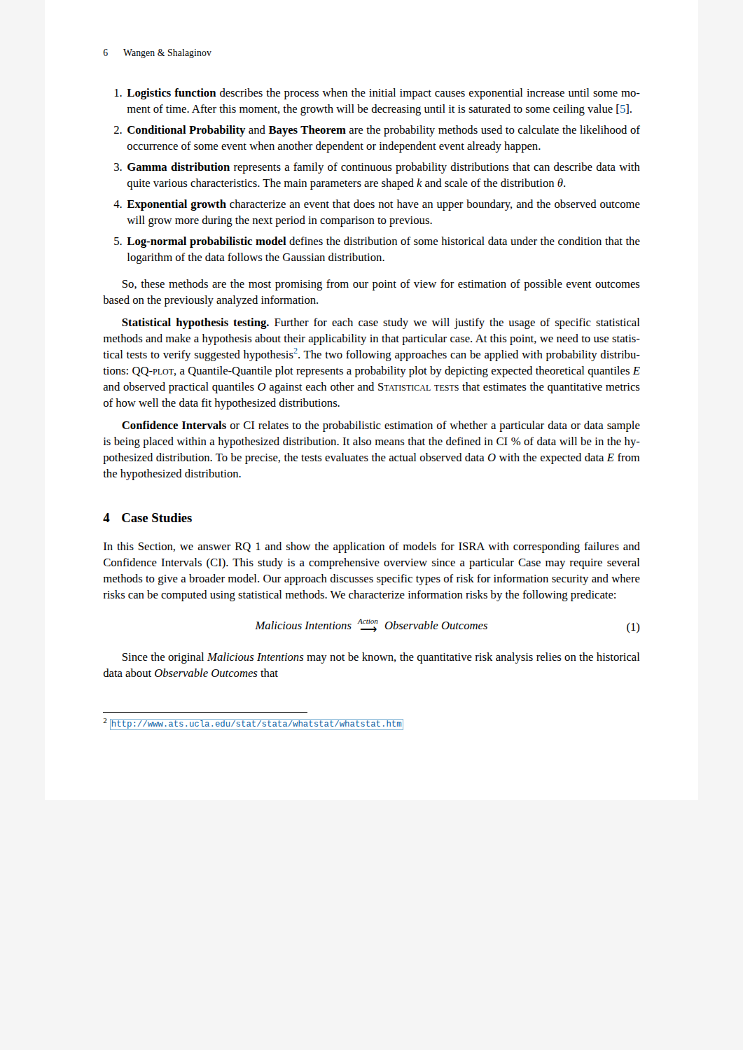6 Wangen & Shalaginov
Logistics function describes the process when the initial impact causes exponential increase until some moment of time. After this moment, the growth will be decreasing until it is saturated to some ceiling value [5].
Conditional Probability and Bayes Theorem are the probability methods used to calculate the likelihood of occurrence of some event when another dependent or independent event already happen.
Gamma distribution represents a family of continuous probability distributions that can describe data with quite various characteristics. The main parameters are shaped k and scale of the distribution θ.
Exponential growth characterize an event that does not have an upper boundary, and the observed outcome will grow more during the next period in comparison to previous.
Log-normal probabilistic model defines the distribution of some historical data under the condition that the logarithm of the data follows the Gaussian distribution.
So, these methods are the most promising from our point of view for estimation of possible event outcomes based on the previously analyzed information.
Statistical hypothesis testing. Further for each case study we will justify the usage of specific statistical methods and make a hypothesis about their applicability in that particular case. At this point, we need to use statistical tests to verify suggested hypothesis2. The two following approaches can be applied with probability distributions: QQ-plot, a Quantile-Quantile plot represents a probability plot by depicting expected theoretical quantiles E and observed practical quantiles O against each other and Statistical tests that estimates the quantitative metrics of how well the data fit hypothesized distributions.
Confidence Intervals or CI relates to the probabilistic estimation of whether a particular data or data sample is being placed within a hypothesized distribution. It also means that the defined in CI % of data will be in the hypothesized distribution. To be precise, the tests evaluates the actual observed data O with the expected data E from the hypothesized distribution.
4 Case Studies
In this Section, we answer RQ 1 and show the application of models for ISRA with corresponding failures and Confidence Intervals (CI). This study is a comprehensive overview since a particular Case may require several methods to give a broader model. Our approach discusses specific types of risk for information security and where risks can be computed using statistical methods. We characterize information risks by the following predicate:
Malicious IntentionsAction⟶Observable Outcomes (1)
Since the original Malicious Intentions may not be known, the quantitative risk analysis relies on the historical data about Observable Outcomes that
2http://www.ats.ucla.edu/stat/stata/whatstat/whatstat.htm